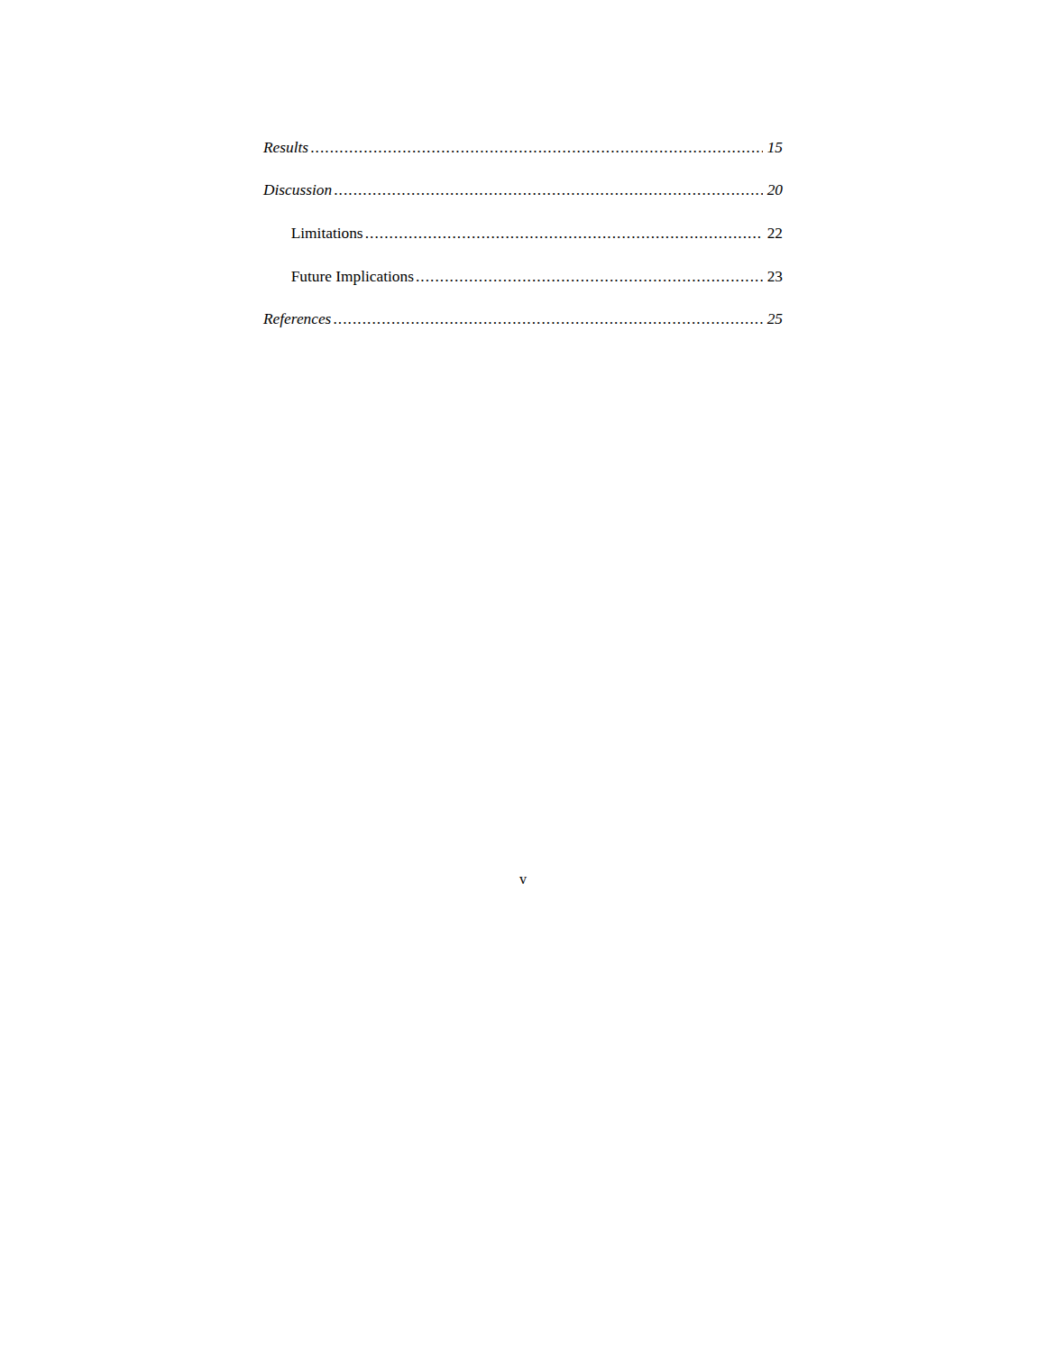Results ........................................................................................................................... 15
Discussion ....................................................................................................................... 20
Limitations ............................................................................................................. 22
Future Implications ..................................................................................................... 23
References ....................................................................................................................... 25
v